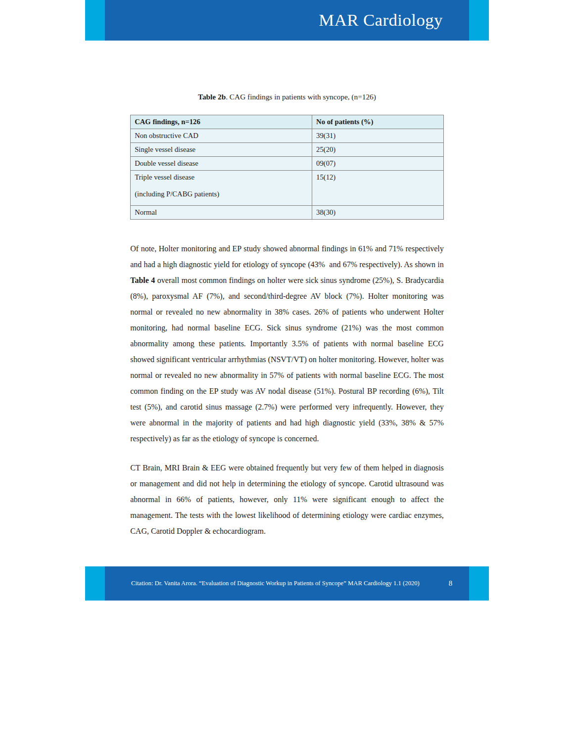MAR Cardiology
Table 2b. CAG findings in patients with syncope, (n=126)
| CAG findings, n=126 | No of patients (%) |
| --- | --- |
| Non obstructive CAD | 39(31) |
| Single vessel disease | 25(20) |
| Double vessel disease | 09(07) |
| Triple vessel disease (including P/CABG patients) | 15(12) |
| Normal | 38(30) |
Of note, Holter monitoring and EP study showed abnormal findings in 61% and 71% respectively and had a high diagnostic yield for etiology of syncope (43% and 67% respectively). As shown in Table 4 overall most common findings on holter were sick sinus syndrome (25%), S. Bradycardia (8%), paroxysmal AF (7%), and second/third-degree AV block (7%). Holter monitoring was normal or revealed no new abnormality in 38% cases. 26% of patients who underwent Holter monitoring, had normal baseline ECG. Sick sinus syndrome (21%) was the most common abnormality among these patients. Importantly 3.5% of patients with normal baseline ECG showed significant ventricular arrhythmias (NSVT/VT) on holter monitoring. However, holter was normal or revealed no new abnormality in 57% of patients with normal baseline ECG. The most common finding on the EP study was AV nodal disease (51%). Postural BP recording (6%), Tilt test (5%), and carotid sinus massage (2.7%) were performed very infrequently. However, they were abnormal in the majority of patients and had high diagnostic yield (33%, 38% & 57% respectively) as far as the etiology of syncope is concerned.
CT Brain, MRI Brain & EEG were obtained frequently but very few of them helped in diagnosis or management and did not help in determining the etiology of syncope. Carotid ultrasound was abnormal in 66% of patients, however, only 11% were significant enough to affect the management. The tests with the lowest likelihood of determining etiology were cardiac enzymes, CAG, Carotid Doppler & echocardiogram.
Citation: Dr. Vanita Arora. “Evaluation of Diagnostic Workup in Patients of Syncope” MAR Cardiology 1.1 (2020) 8